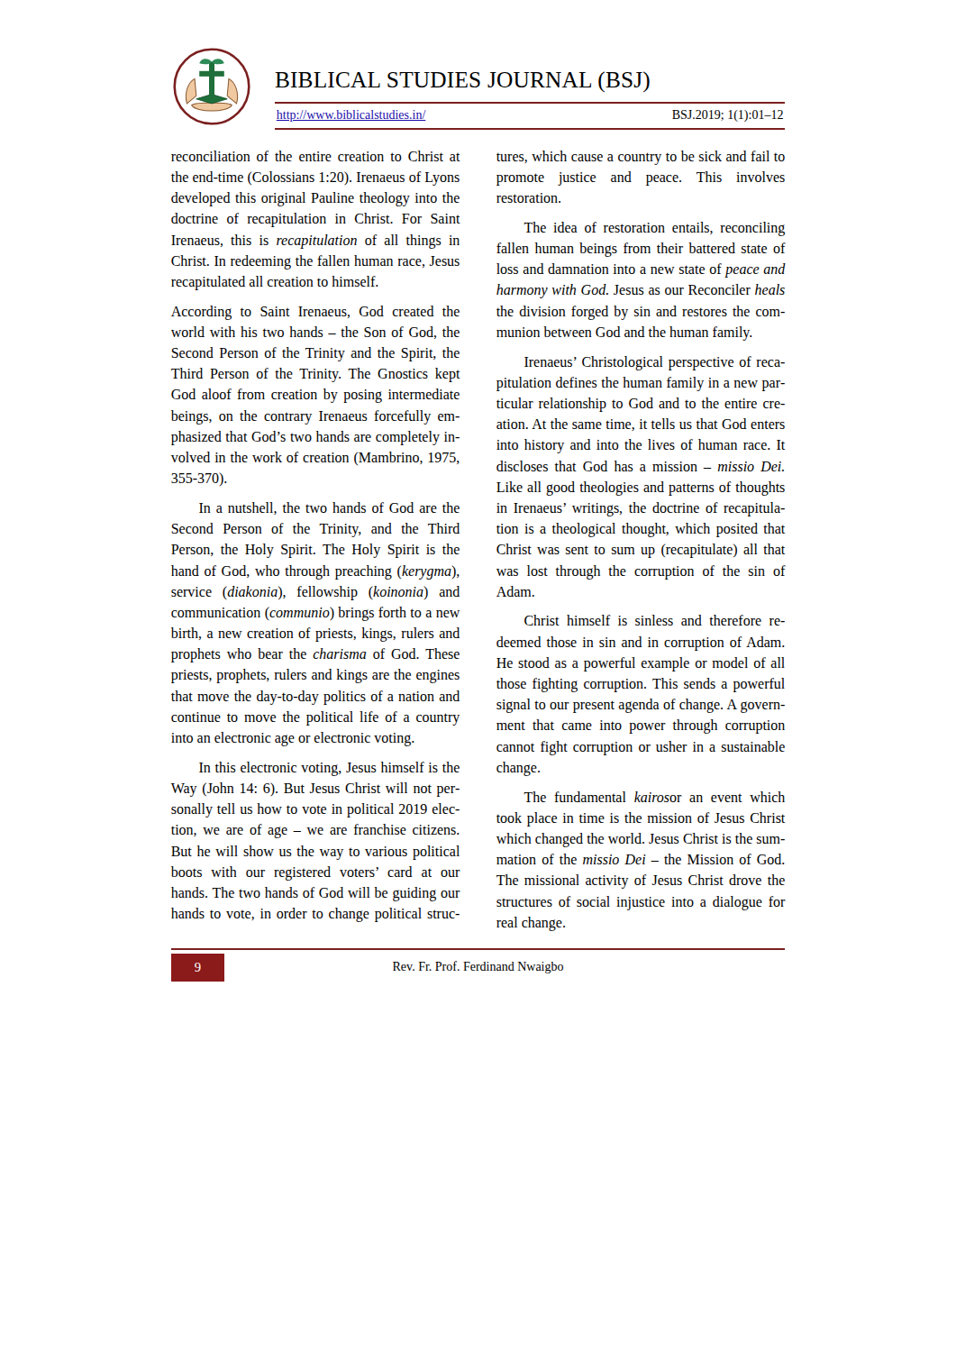BIBLICAL STUDIES JOURNAL (BSJ)
http://www.biblicalstudies.in/ BSJ.2019; 1(1):01–12
reconciliation of the entire creation to Christ at the end-time (Colossians 1:20). Irenaeus of Lyons developed this original Pauline theology into the doctrine of recapitulation in Christ. For Saint Irenaeus, this is recapitulation of all things in Christ. In redeeming the fallen human race, Jesus recapitulated all creation to himself.
According to Saint Irenaeus, God created the world with his two hands – the Son of God, the Second Person of the Trinity and the Spirit, the Third Person of the Trinity. The Gnostics kept God aloof from creation by posing intermediate beings, on the contrary Irenaeus forcefully emphasized that God’s two hands are completely involved in the work of creation (Mambrino, 1975, 355-370).
In a nutshell, the two hands of God are the Second Person of the Trinity, and the Third Person, the Holy Spirit. The Holy Spirit is the hand of God, who through preaching (kerygma), service (diakonia), fellowship (koinonia) and communication (communio) brings forth to a new birth, a new creation of priests, kings, rulers and prophets who bear the charisma of God. These priests, prophets, rulers and kings are the engines that move the day-to-day politics of a nation and continue to move the political life of a country into an electronic age or electronic voting.
In this electronic voting, Jesus himself is the Way (John 14: 6). But Jesus Christ will not personally tell us how to vote in political 2019 election, we are of age – we are franchise citizens. But he will show us the way to various political boots with our registered voters’ card at our hands. The two hands of God will be guiding our hands to vote, in order to change political structures, which cause a country to be sick and fail to promote justice and peace. This involves restoration.
The idea of restoration entails, reconciling fallen human beings from their battered state of loss and damnation into a new state of peace and harmony with God. Jesus as our Reconciler heals the division forged by sin and restores the communion between God and the human family.
Irenaeus’ Christological perspective of recapitulation defines the human family in a new particular relationship to God and to the entire creation. At the same time, it tells us that God enters into history and into the lives of human race. It discloses that God has a mission – missio Dei. Like all good theologies and patterns of thoughts in Irenaeus’ writings, the doctrine of recapitulation is a theological thought, which posited that Christ was sent to sum up (recapitulate) all that was lost through the corruption of the sin of Adam.
Christ himself is sinless and therefore redeemed those in sin and in corruption of Adam. He stood as a powerful example or model of all those fighting corruption. This sends a powerful signal to our present agenda of change. A government that came into power through corruption cannot fight corruption or usher in a sustainable change.
The fundamental kairosor an event which took place in time is the mission of Jesus Christ which changed the world. Jesus Christ is the summation of the missio Dei – the Mission of God. The missional activity of Jesus Christ drove the structures of social injustice into a dialogue for real change.
9
Rev. Fr. Prof. Ferdinand Nwaigbo